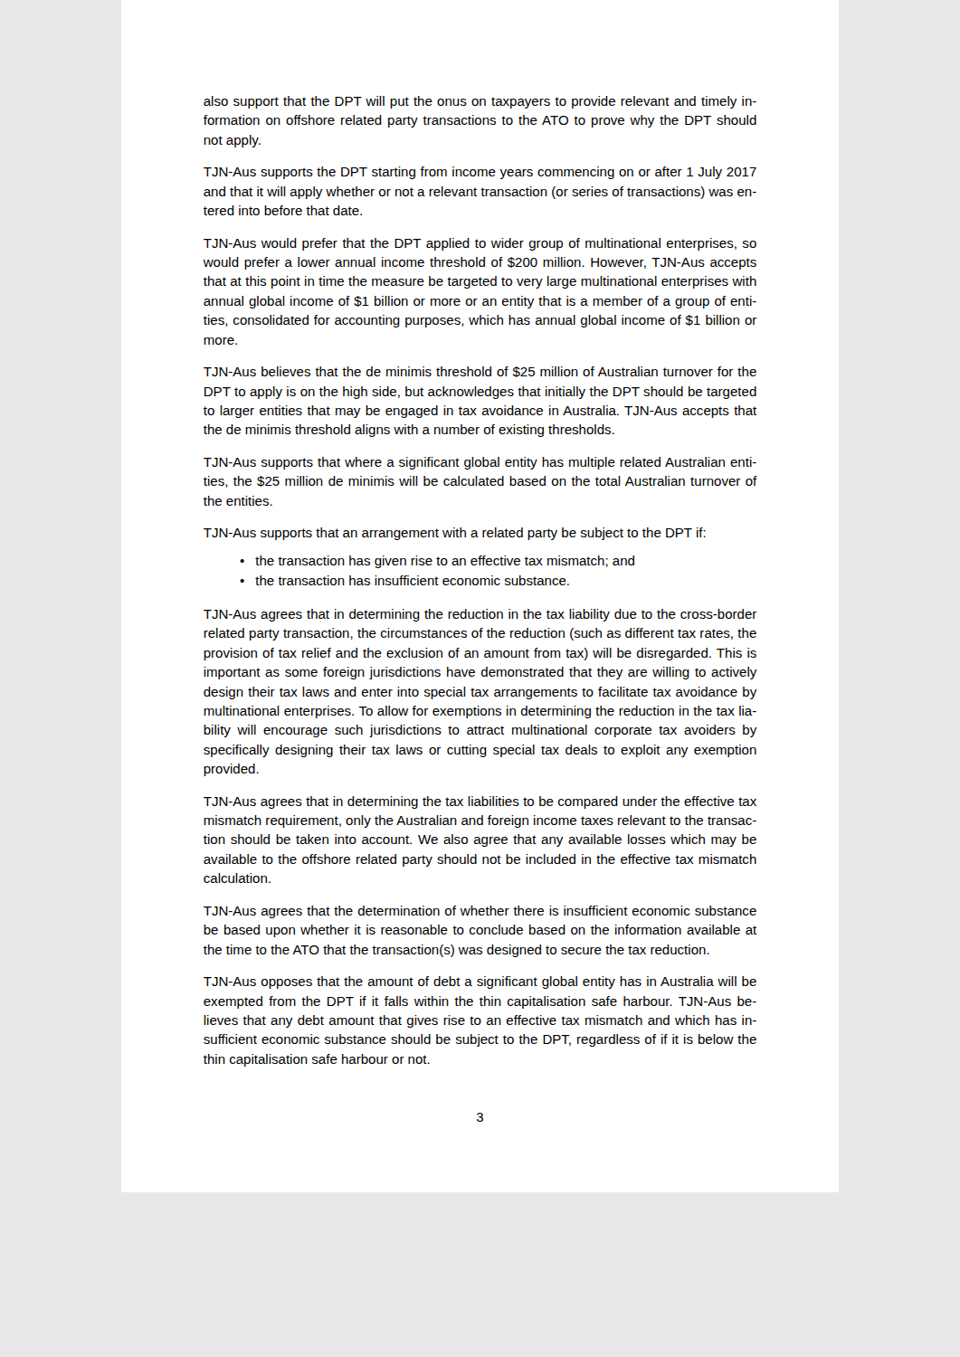also support that the DPT will put the onus on taxpayers to provide relevant and timely information on offshore related party transactions to the ATO to prove why the DPT should not apply.
TJN-Aus supports the DPT starting from income years commencing on or after 1 July 2017 and that it will apply whether or not a relevant transaction (or series of transactions) was entered into before that date.
TJN-Aus would prefer that the DPT applied to wider group of multinational enterprises, so would prefer a lower annual income threshold of $200 million. However, TJN-Aus accepts that at this point in time the measure be targeted to very large multinational enterprises with annual global income of $1 billion or more or an entity that is a member of a group of entities, consolidated for accounting purposes, which has annual global income of $1 billion or more.
TJN-Aus believes that the de minimis threshold of $25 million of Australian turnover for the DPT to apply is on the high side, but acknowledges that initially the DPT should be targeted to larger entities that may be engaged in tax avoidance in Australia. TJN-Aus accepts that the de minimis threshold aligns with a number of existing thresholds.
TJN-Aus supports that where a significant global entity has multiple related Australian entities, the $25 million de minimis will be calculated based on the total Australian turnover of the entities.
TJN-Aus supports that an arrangement with a related party be subject to the DPT if:
the transaction has given rise to an effective tax mismatch; and
the transaction has insufficient economic substance.
TJN-Aus agrees that in determining the reduction in the tax liability due to the cross-border related party transaction, the circumstances of the reduction (such as different tax rates, the provision of tax relief and the exclusion of an amount from tax) will be disregarded. This is important as some foreign jurisdictions have demonstrated that they are willing to actively design their tax laws and enter into special tax arrangements to facilitate tax avoidance by multinational enterprises. To allow for exemptions in determining the reduction in the tax liability will encourage such jurisdictions to attract multinational corporate tax avoiders by specifically designing their tax laws or cutting special tax deals to exploit any exemption provided.
TJN-Aus agrees that in determining the tax liabilities to be compared under the effective tax mismatch requirement, only the Australian and foreign income taxes relevant to the transaction should be taken into account. We also agree that any available losses which may be available to the offshore related party should not be included in the effective tax mismatch calculation.
TJN-Aus agrees that the determination of whether there is insufficient economic substance be based upon whether it is reasonable to conclude based on the information available at the time to the ATO that the transaction(s) was designed to secure the tax reduction.
TJN-Aus opposes that the amount of debt a significant global entity has in Australia will be exempted from the DPT if it falls within the thin capitalisation safe harbour. TJN-Aus believes that any debt amount that gives rise to an effective tax mismatch and which has insufficient economic substance should be subject to the DPT, regardless of if it is below the thin capitalisation safe harbour or not.
3